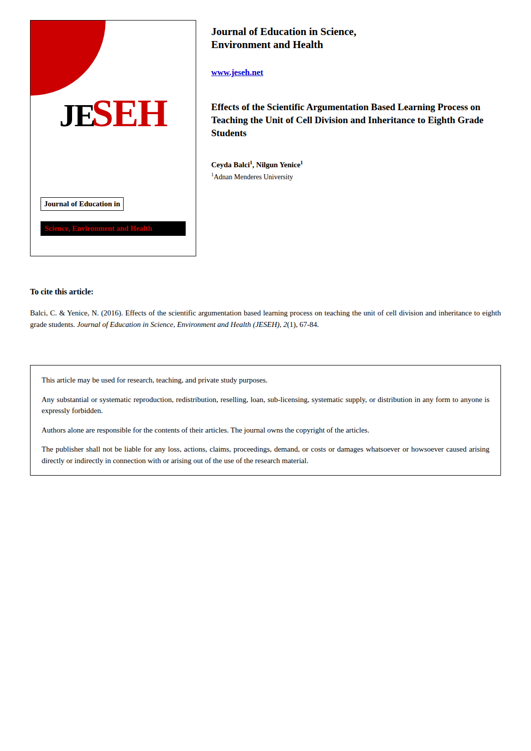JE SEH
Journal of Education in
Science, Environment and Health
Journal of Education in Science,
Environment and Health
www.jeseh.net
Effects of the Scientific Argumentation Based Learning Process on Teaching the Unit of Cell Division and Inheritance to Eighth Grade Students
Ceyda Balci1, Nilgun Yenice1
1Adnan Menderes University
To cite this article:
Balci, C. & Yenice, N. (2016). Effects of the scientific argumentation based learning process on teaching the unit of cell division and inheritance to eighth grade students. Journal of Education in Science, Environment and Health (JESEH), 2(1), 67-84.
This article may be used for research, teaching, and private study purposes.
Any substantial or systematic reproduction, redistribution, reselling, loan, sub-licensing, systematic supply, or distribution in any form to anyone is expressly forbidden.
Authors alone are responsible for the contents of their articles. The journal owns the copyright of the articles.
The publisher shall not be liable for any loss, actions, claims, proceedings, demand, or costs or damages whatsoever or howsoever caused arising directly or indirectly in connection with or arising out of the use of the research material.